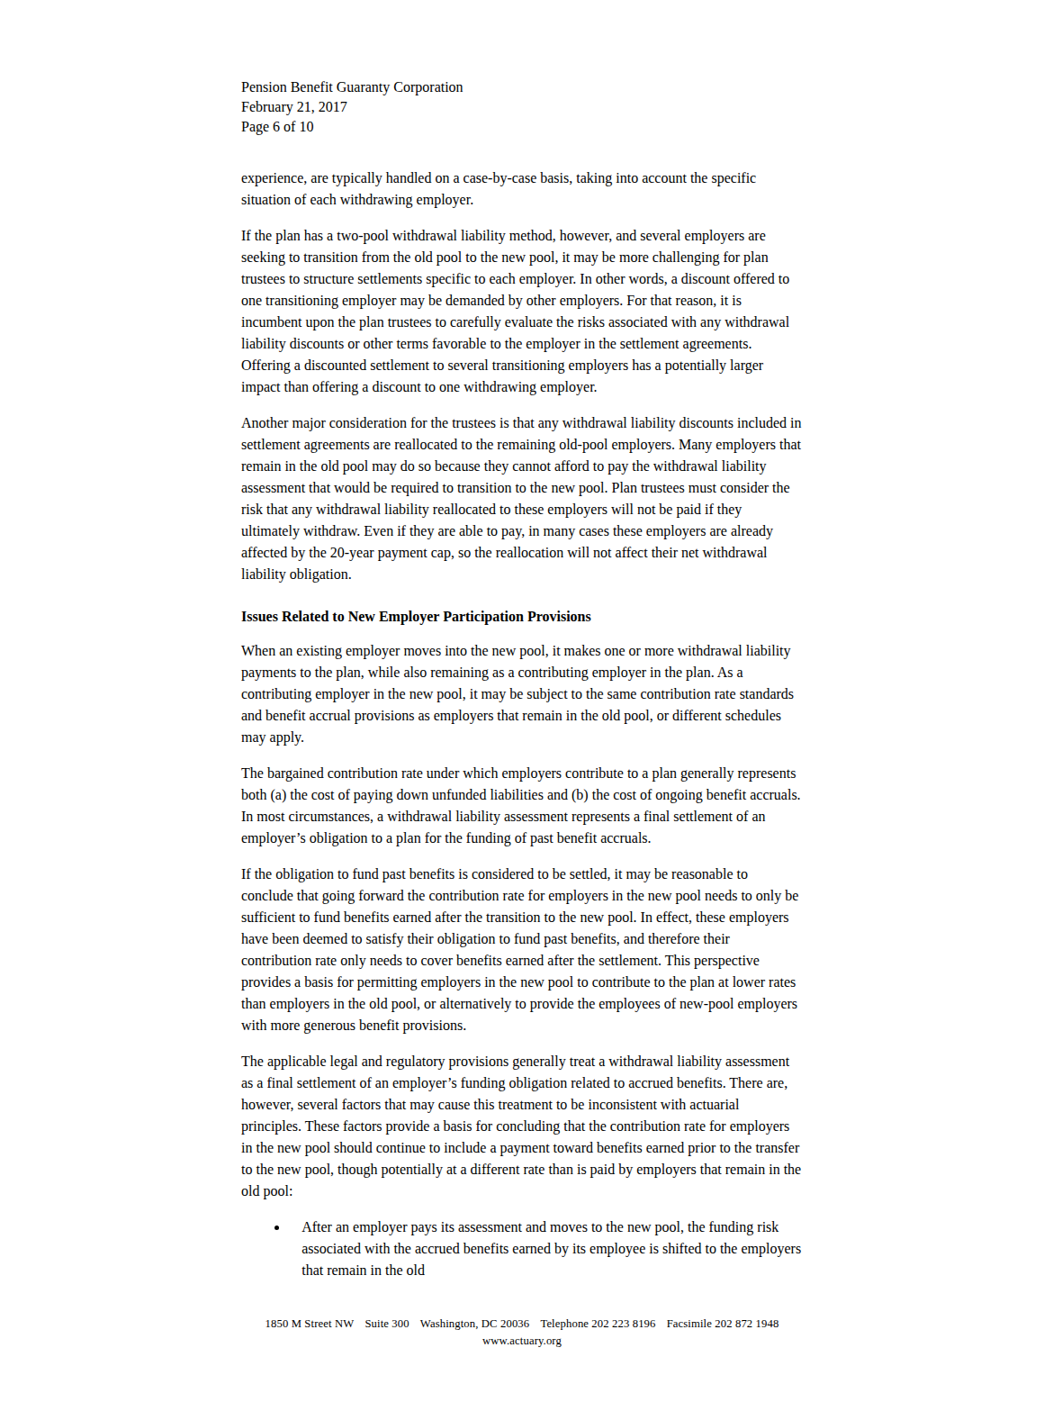Pension Benefit Guaranty Corporation
February 21, 2017
Page 6 of 10
experience, are typically handled on a case-by-case basis, taking into account the specific situation of each withdrawing employer.
If the plan has a two-pool withdrawal liability method, however, and several employers are seeking to transition from the old pool to the new pool, it may be more challenging for plan trustees to structure settlements specific to each employer. In other words, a discount offered to one transitioning employer may be demanded by other employers. For that reason, it is incumbent upon the plan trustees to carefully evaluate the risks associated with any withdrawal liability discounts or other terms favorable to the employer in the settlement agreements. Offering a discounted settlement to several transitioning employers has a potentially larger impact than offering a discount to one withdrawing employer.
Another major consideration for the trustees is that any withdrawal liability discounts included in settlement agreements are reallocated to the remaining old-pool employers. Many employers that remain in the old pool may do so because they cannot afford to pay the withdrawal liability assessment that would be required to transition to the new pool. Plan trustees must consider the risk that any withdrawal liability reallocated to these employers will not be paid if they ultimately withdraw. Even if they are able to pay, in many cases these employers are already affected by the 20-year payment cap, so the reallocation will not affect their net withdrawal liability obligation.
Issues Related to New Employer Participation Provisions
When an existing employer moves into the new pool, it makes one or more withdrawal liability payments to the plan, while also remaining as a contributing employer in the plan. As a contributing employer in the new pool, it may be subject to the same contribution rate standards and benefit accrual provisions as employers that remain in the old pool, or different schedules may apply.
The bargained contribution rate under which employers contribute to a plan generally represents both (a) the cost of paying down unfunded liabilities and (b) the cost of ongoing benefit accruals. In most circumstances, a withdrawal liability assessment represents a final settlement of an employer’s obligation to a plan for the funding of past benefit accruals.
If the obligation to fund past benefits is considered to be settled, it may be reasonable to conclude that going forward the contribution rate for employers in the new pool needs to only be sufficient to fund benefits earned after the transition to the new pool. In effect, these employers have been deemed to satisfy their obligation to fund past benefits, and therefore their contribution rate only needs to cover benefits earned after the settlement. This perspective provides a basis for permitting employers in the new pool to contribute to the plan at lower rates than employers in the old pool, or alternatively to provide the employees of new-pool employers with more generous benefit provisions.
The applicable legal and regulatory provisions generally treat a withdrawal liability assessment as a final settlement of an employer’s funding obligation related to accrued benefits. There are, however, several factors that may cause this treatment to be inconsistent with actuarial principles. These factors provide a basis for concluding that the contribution rate for employers in the new pool should continue to include a payment toward benefits earned prior to the transfer to the new pool, though potentially at a different rate than is paid by employers that remain in the old pool:
After an employer pays its assessment and moves to the new pool, the funding risk associated with the accrued benefits earned by its employee is shifted to the employers that remain in the old
1850 M Street NW Suite 300 Washington, DC 20036 Telephone 202 223 8196 Facsimile 202 872 1948 www.actuary.org